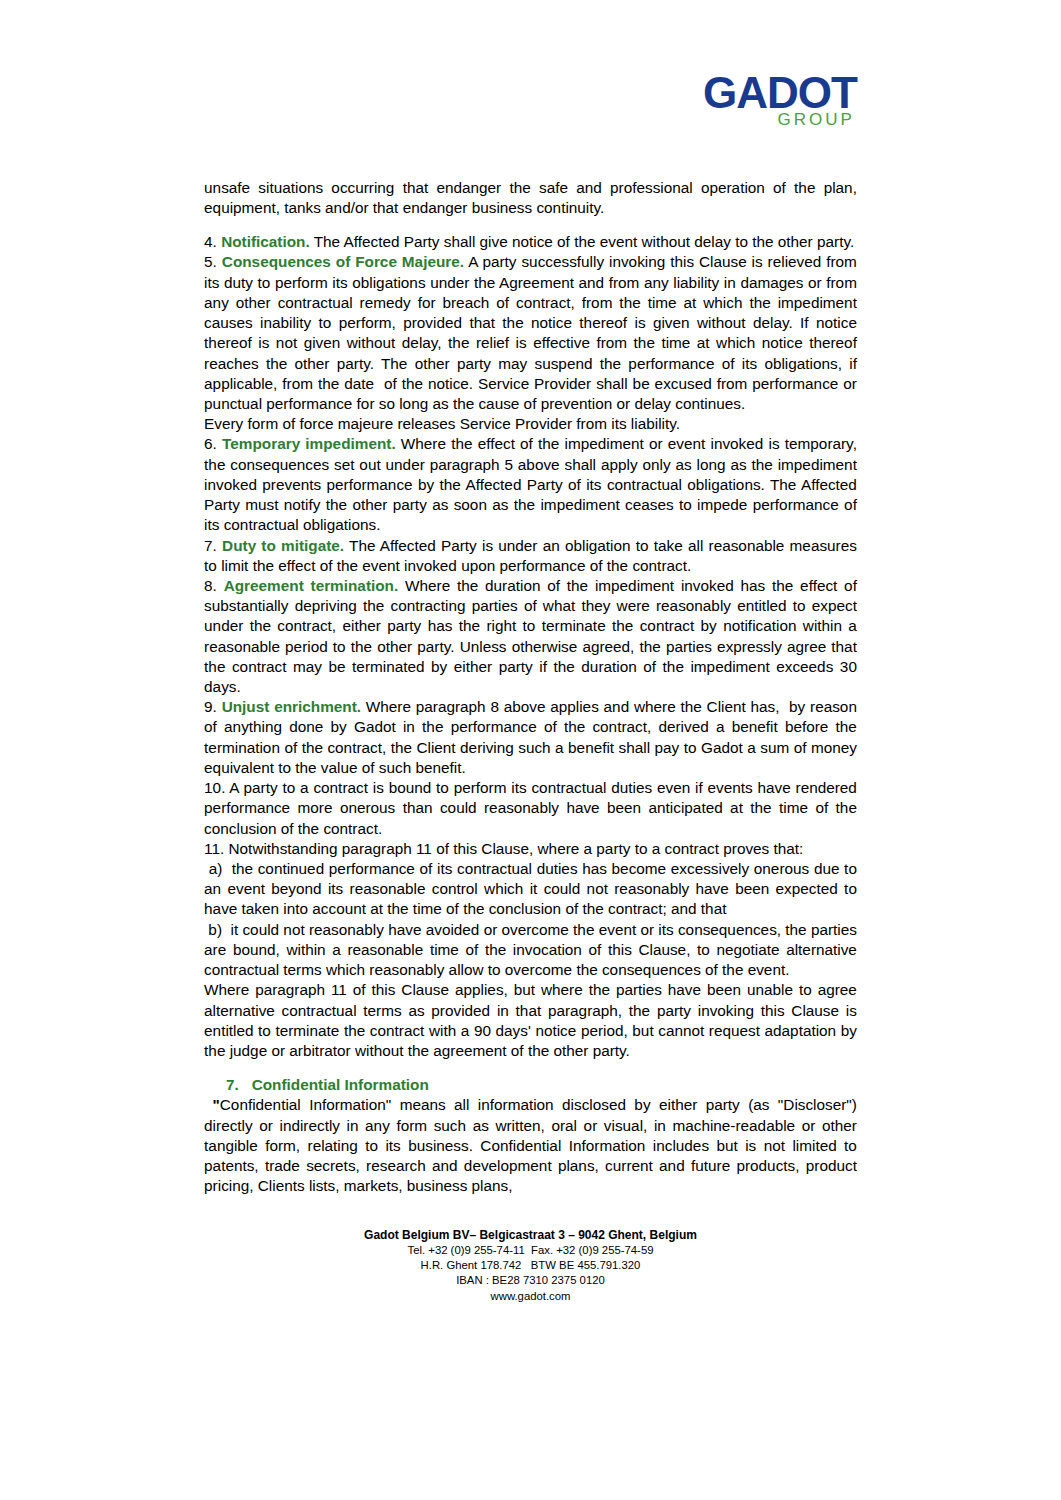GADOT
GROUP
unsafe situations occurring that endanger the safe and professional operation of the plan, equipment, tanks and/or that endanger business continuity.
4. Notification. The Affected Party shall give notice of the event without delay to the other party.
5. Consequences of Force Majeure. A party successfully invoking this Clause is relieved from its duty to perform its obligations under the Agreement and from any liability in damages or from any other contractual remedy for breach of contract, from the time at which the impediment causes inability to perform, provided that the notice thereof is given without delay. If notice thereof is not given without delay, the relief is effective from the time at which notice thereof reaches the other party. The other party may suspend the performance of its obligations, if applicable, from the date of the notice. Service Provider shall be excused from performance or punctual performance for so long as the cause of prevention or delay continues.
Every form of force majeure releases Service Provider from its liability.
6. Temporary impediment. Where the effect of the impediment or event invoked is temporary, the consequences set out under paragraph 5 above shall apply only as long as the impediment invoked prevents performance by the Affected Party of its contractual obligations. The Affected Party must notify the other party as soon as the impediment ceases to impede performance of its contractual obligations.
7. Duty to mitigate. The Affected Party is under an obligation to take all reasonable measures to limit the effect of the event invoked upon performance of the contract.
8. Agreement termination. Where the duration of the impediment invoked has the effect of substantially depriving the contracting parties of what they were reasonably entitled to expect under the contract, either party has the right to terminate the contract by notification within a reasonable period to the other party. Unless otherwise agreed, the parties expressly agree that the contract may be terminated by either party if the duration of the impediment exceeds 30 days.
9. Unjust enrichment. Where paragraph 8 above applies and where the Client has, by reason of anything done by Gadot in the performance of the contract, derived a benefit before the termination of the contract, the Client deriving such a benefit shall pay to Gadot a sum of money equivalent to the value of such benefit.
10. A party to a contract is bound to perform its contractual duties even if events have rendered performance more onerous than could reasonably have been anticipated at the time of the conclusion of the contract.
11. Notwithstanding paragraph 11 of this Clause, where a party to a contract proves that:
a) the continued performance of its contractual duties has become excessively onerous due to an event beyond its reasonable control which it could not reasonably have been expected to have taken into account at the time of the conclusion of the contract; and that
b) it could not reasonably have avoided or overcome the event or its consequences, the parties are bound, within a reasonable time of the invocation of this Clause, to negotiate alternative contractual terms which reasonably allow to overcome the consequences of the event.
Where paragraph 11 of this Clause applies, but where the parties have been unable to agree alternative contractual terms as provided in that paragraph, the party invoking this Clause is entitled to terminate the contract with a 90 days' notice period, but cannot request adaptation by the judge or arbitrator without the agreement of the other party.
7. Confidential Information
"Confidential Information" means all information disclosed by either party (as "Discloser") directly or indirectly in any form such as written, oral or visual, in machine-readable or other tangible form, relating to its business. Confidential Information includes but is not limited to patents, trade secrets, research and development plans, current and future products, product pricing, Clients lists, markets, business plans,
Gadot Belgium BV– Belgicastraat 3 – 9042 Ghent, Belgium
Tel. +32 (0)9 255-74-11 Fax. +32 (0)9 255-74-59
H.R. Ghent 178.742 BTW BE 455.791.320
IBAN : BE28 7310 2375 0120
www.gadot.com